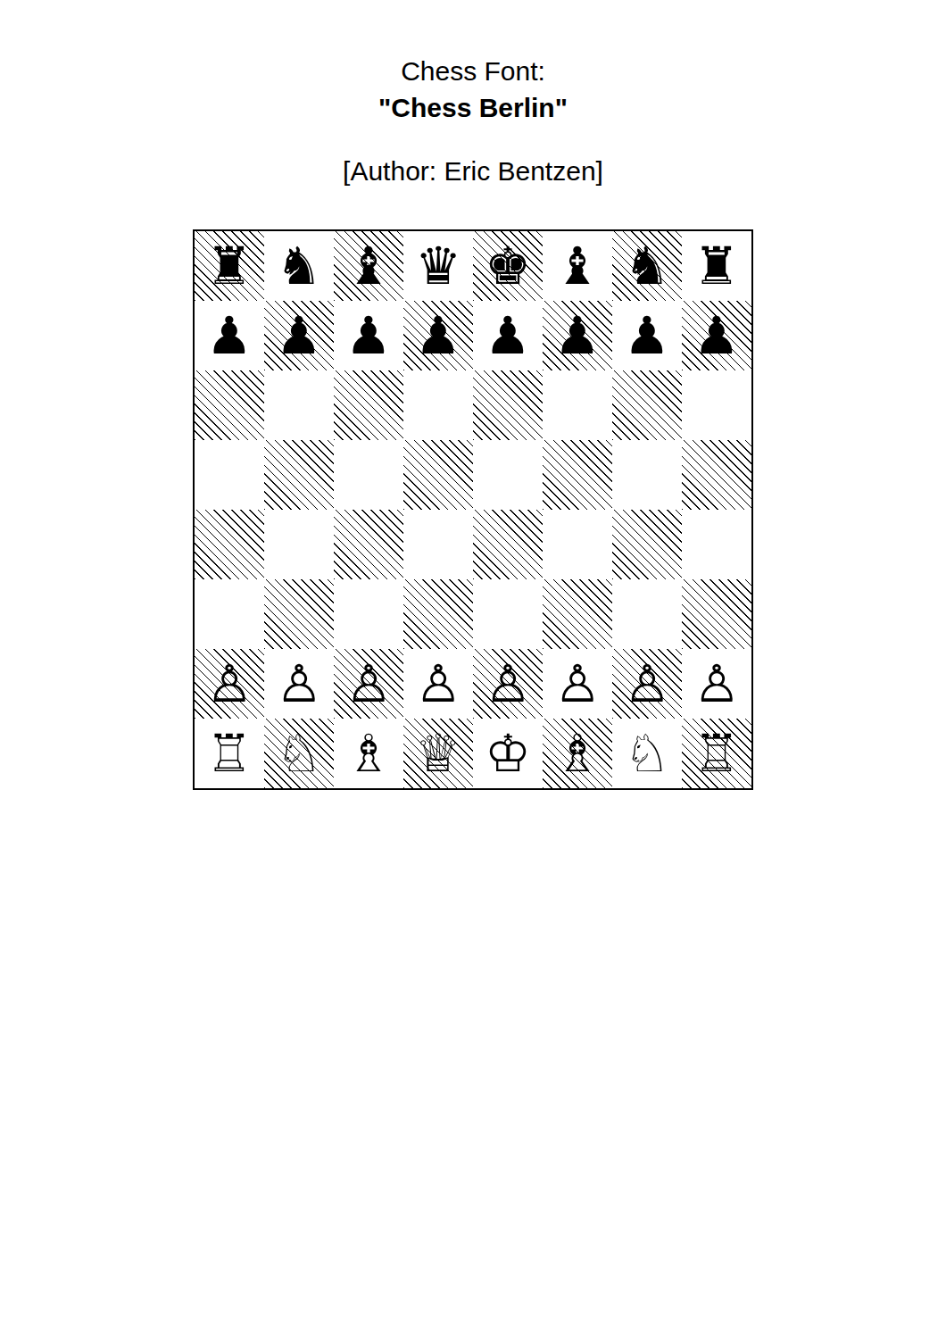Chess Font:
"Chess Berlin"
[Author: Eric Bentzen]
| ♜ | ♞ | ♝ | ♛ | ♚ | ♝ | ♞ | ♜ |
| ♟ | ♟ | ♟ | ♟ | ♟ | ♟ | ♟ | ♟ |
| ♙ | ♙ | ♙ | ♙ | ♙ | ♙ | ♙ | ♙ |
| ♖ | ♘ | ♗ | ♕ | ♔ | ♗ | ♘ | ♖ |